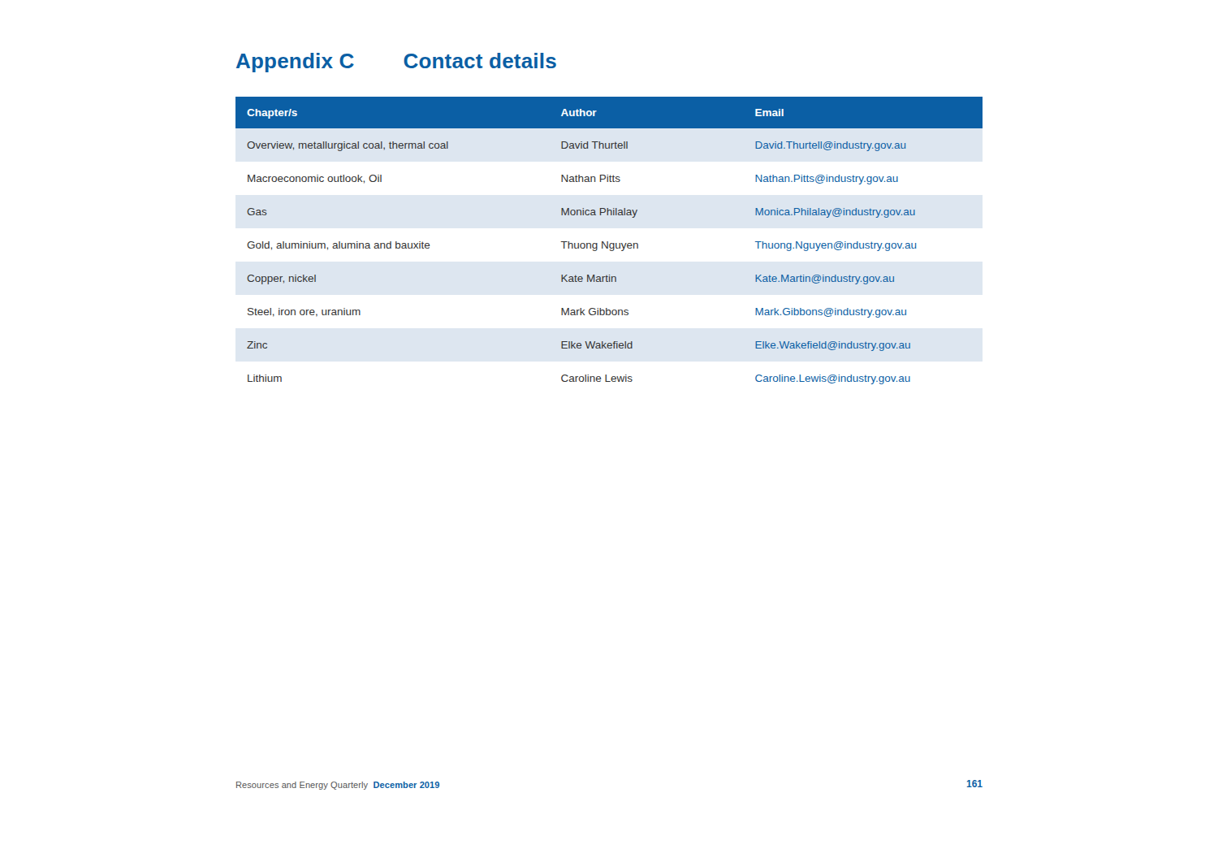Appendix C Contact details
| Chapter/s | Author | Email |
| --- | --- | --- |
| Overview, metallurgical coal, thermal coal | David Thurtell | David.Thurtell@industry.gov.au |
| Macroeconomic outlook, Oil | Nathan Pitts | Nathan.Pitts@industry.gov.au |
| Gas | Monica Philalay | Monica.Philalay@industry.gov.au |
| Gold, aluminium, alumina and bauxite | Thuong Nguyen | Thuong.Nguyen@industry.gov.au |
| Copper, nickel | Kate Martin | Kate.Martin@industry.gov.au |
| Steel, iron ore, uranium | Mark Gibbons | Mark.Gibbons@industry.gov.au |
| Zinc | Elke Wakefield | Elke.Wakefield@industry.gov.au |
| Lithium | Caroline Lewis | Caroline.Lewis@industry.gov.au |
Resources and Energy Quarterly December 2019
161